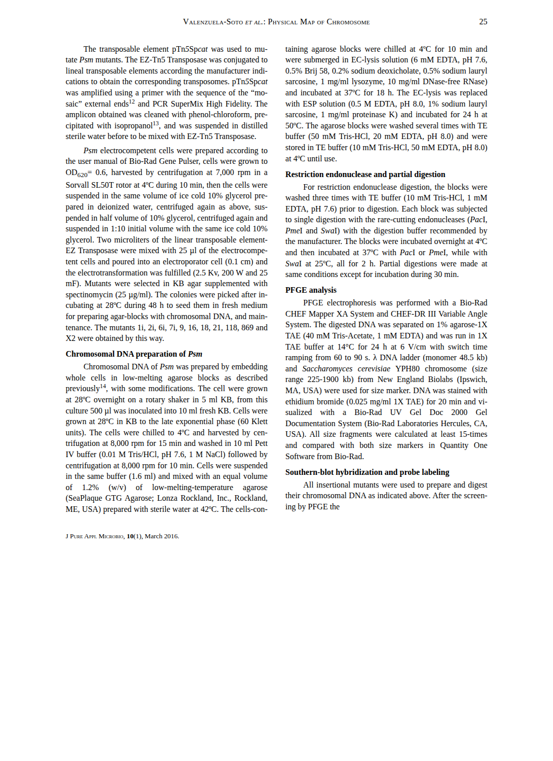25 Valenzuela-Soto et al.: Physical Map of Chromosome
The transposable element pTn5 Spcat was used to mutate Psm mutants. The EZ-Tn5 Transposase was conjugated to lineal transposable elements according the manufacturer indications to obtain the corresponding transposomes. pTn5 Spcat was amplified using a primer with the sequence of the “mosaic” external ends12 and PCR SuperMix High Fidelity. The amplicon obtained was cleaned with phenol-chloroform, precipitated with isopropanol13, and was suspended in distilled sterile water before to be mixed with EZ-Tn5 Transposase.
Psm electrocompetent cells were prepared according to the user manual of Bio-Rad Gene Pulser, cells were grown to OD620= 0.6, harvested by centrifugation at 7,000 rpm in a Sorvall SL50T rotor at 4ºC during 10 min, then the cells were suspended in the same volume of ice cold 10% glycerol prepared in deionized water, centrifuged again as above, suspended in half volume of 10% glycerol, centrifuged again and suspended in 1:10 initial volume with the same ice cold 10% glycerol. Two microliters of the linear transposable element-EZ Transposase were mixed with 25 µl of the electrocompetent cells and poured into an electroporator cell (0.1 cm) and the electrotransformation was fulfilled (2.5 Kv, 200 W and 25 mF). Mutants were selected in KB agar supplemented with spectinomycin (25 µg/ml). The colonies were picked after incubating at 28ºC during 48 h to seed them in fresh medium for preparing agar-blocks with chromosomal DNA, and maintenance. The mutants 1i, 2i, 6i, 7i, 9, 16, 18, 21, 118, 869 and X2 were obtained by this way.
Chromosomal DNA preparation of Psm
Chromosomal DNA of Psm was prepared by embedding whole cells in low-melting agarose blocks as described previously14, with some modifications. The cell were grown at 28ºC overnight on a rotary shaker in 5 ml KB, from this culture 500 µl was inoculated into 10 ml fresh KB. Cells were grown at 28ºC in KB to the late exponential phase (60 Klett units). The cells were chilled to 4ºC and harvested by centrifugation at 8,000 rpm for 15 min and washed in 10 ml Pett IV buffer (0.01 M Tris/HCl, pH 7.6, 1 M NaCl) followed by centrifugation at 8,000 rpm for 10 min. Cells were suspended in the same buffer (1.6 ml) and mixed with an equal volume of 1.2% (w/v) of low-melting-temperature agarose (SeaPlaque GTG Agarose; Lonza Rockland, Inc., Rockland, ME, USA) prepared with sterile water at 42ºC. The cells-containing agarose blocks were chilled at 4ºC for 10 min and were submerged in EC-lysis solution (6 mM EDTA, pH 7.6, 0.5% Brij 58, 0.2% sodium deoxicholate, 0.5% sodium lauryl sarcosine, 1 mg/ml lysozyme, 10 mg/ml DNase-free RNase) and incubated at 37ºC for 18 h. The EC-lysis was replaced with ESP solution (0.5 M EDTA, pH 8.0, 1% sodium lauryl sarcosine, 1 mg/ml proteinase K) and incubated for 24 h at 50ºC. The agarose blocks were washed several times with TE buffer (50 mM Tris-HCl, 20 mM EDTA, pH 8.0) and were stored in TE buffer (10 mM Tris-HCl, 50 mM EDTA, pH 8.0) at 4ºC until use.
Restriction endonuclease and partial digestion
For restriction endonuclease digestion, the blocks were washed three times with TE buffer (10 mM Tris-HCl, 1 mM EDTA, pH 7.6) prior to digestion. Each block was subjected to single digestion with the rare-cutting endonucleases (Pac I, Pme I and Swa I) with the digestion buffer recommended by the manufacturer. The blocks were incubated overnight at 4ºC and then incubated at 37ºC with Pac I or Pme I, while with Swa I at 25ºC, all for 2 h. Partial digestions were made at same conditions except for incubation during 30 min.
PFGE analysis
PFGE electrophoresis was performed with a Bio-Rad CHEF Mapper XA System and CHEF-DR III Variable Angle System. The digested DNA was separated on 1% agarose-1X TAE (40 mM Tris-Acetate, 1 mM EDTA) and was run in 1X TAE buffer at 14°C for 24 h at 6 V/cm with switch time ramping from 60 to 90 s. λ DNA ladder (monomer 48.5 kb) and Saccharomyces cerevisiae YPH80 chromosome (size range 225-1900 kb) from New England Biolabs (Ipswich, MA, USA) were used for size marker. DNA was stained with ethidium bromide (0.025 mg/ml 1X TAE) for 20 min and visualized with a Bio-Rad UV Gel Doc 2000 Gel Documentation System (Bio-Rad Laboratories Hercules, CA, USA). All size fragments were calculated at least 15-times and compared with both size markers in Quantity One Software from Bio-Rad.
Southern-blot hybridization and probe labeling
All insertional mutants were used to prepare and digest their chromosomal DNA as indicated above. After the screening by PFGE the
J Pure Appl Microbio, 10(1), March 2016.